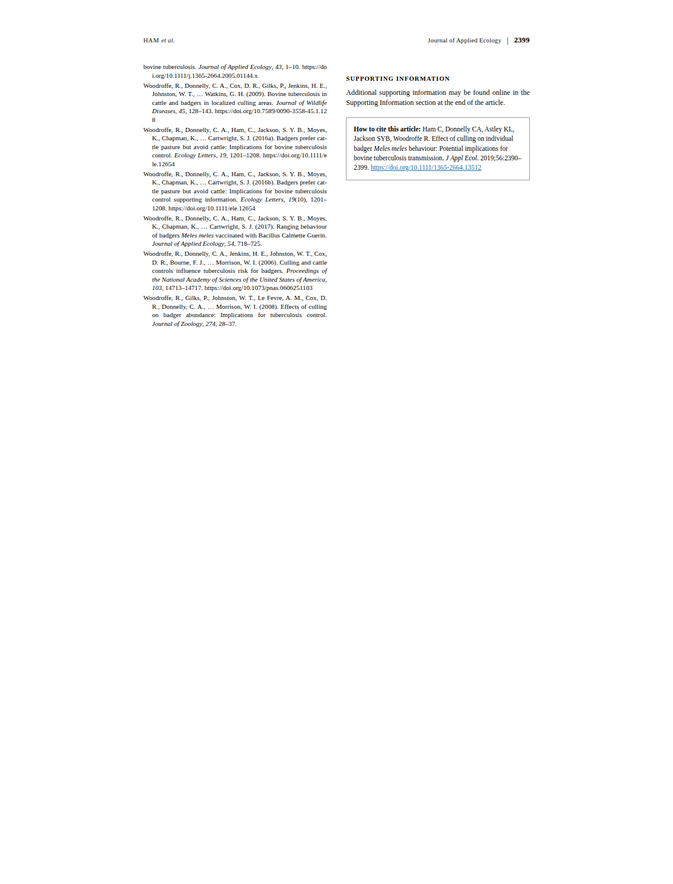HAM et al.
Journal of Applied Ecology 2399
bovine tuberculosis. Journal of Applied Ecology, 43, 1–10. https://doi.org/10.1111/j.1365-2664.2005.01144.x
Woodroffe, R., Donnelly, C. A., Cox, D. R., Gilks, P., Jenkins, H. E., Johnston, W. T., … Watkins, G. H. (2009). Bovine tuberculosis in cattle and badgers in localized culling areas. Journal of Wildlife Diseases, 45, 128–143. https://doi.org/10.7589/0090-3558-45.1.128
Woodroffe, R., Donnelly, C. A., Ham, C., Jackson, S. Y. B., Moyes, K., Chapman, K., … Cartwright, S. J. (2016a). Badgers prefer cattle pasture but avoid cattle: Implications for bovine tuberculosis control. Ecology Letters, 19, 1201–1208. https://doi.org/10.1111/ele.12654
Woodroffe, R., Donnelly, C. A., Ham, C., Jackson, S. Y. B., Moyes, K., Chapman, K., … Cartwright, S. J. (2016b). Badgers prefer cattle pasture but avoid cattle: Implications for bovine tuberculosis control supporting information. Ecology Letters, 19(10), 1201–1208. https://doi.org/10.1111/ele.12654
Woodroffe, R., Donnelly, C. A., Ham, C., Jackson, S. Y. B., Moyes, K., Chapman, K., … Cartwright, S. J. (2017). Ranging behaviour of badgers Meles meles vaccinated with Bacillus Calmette Guerin. Journal of Applied Ecology, 54, 718–725.
Woodroffe, R., Donnelly, C. A., Jenkins, H. E., Johnston, W. T., Cox, D. R., Bourne, F. J., … Morrison, W. I. (2006). Culling and cattle controls influence tuberculosis risk for badgers. Proceedings of the National Academy of Sciences of the United States of America, 103, 14713–14717. https://doi.org/10.1073/pnas.0606251103
Woodroffe, R., Gilks, P., Johnston, W. T., Le Fevre, A. M., Cox, D. R., Donnelly, C. A., … Morrison, W. I. (2008). Effects of culling on badger abundance: Implications for tuberculosis control. Journal of Zoology, 274, 28–37.
Supporting Information
Additional supporting information may be found online in the Supporting Information section at the end of the article.
How to cite this article: Ham C, Donnelly CA, Astley KL, Jackson SYB, Woodroffe R. Effect of culling on individual badger Meles meles behaviour: Potential implications for bovine tuberculosis transmission. J Appl Ecol. 2019;56:2390–2399. https://doi.org/10.1111/1365-2664.13512